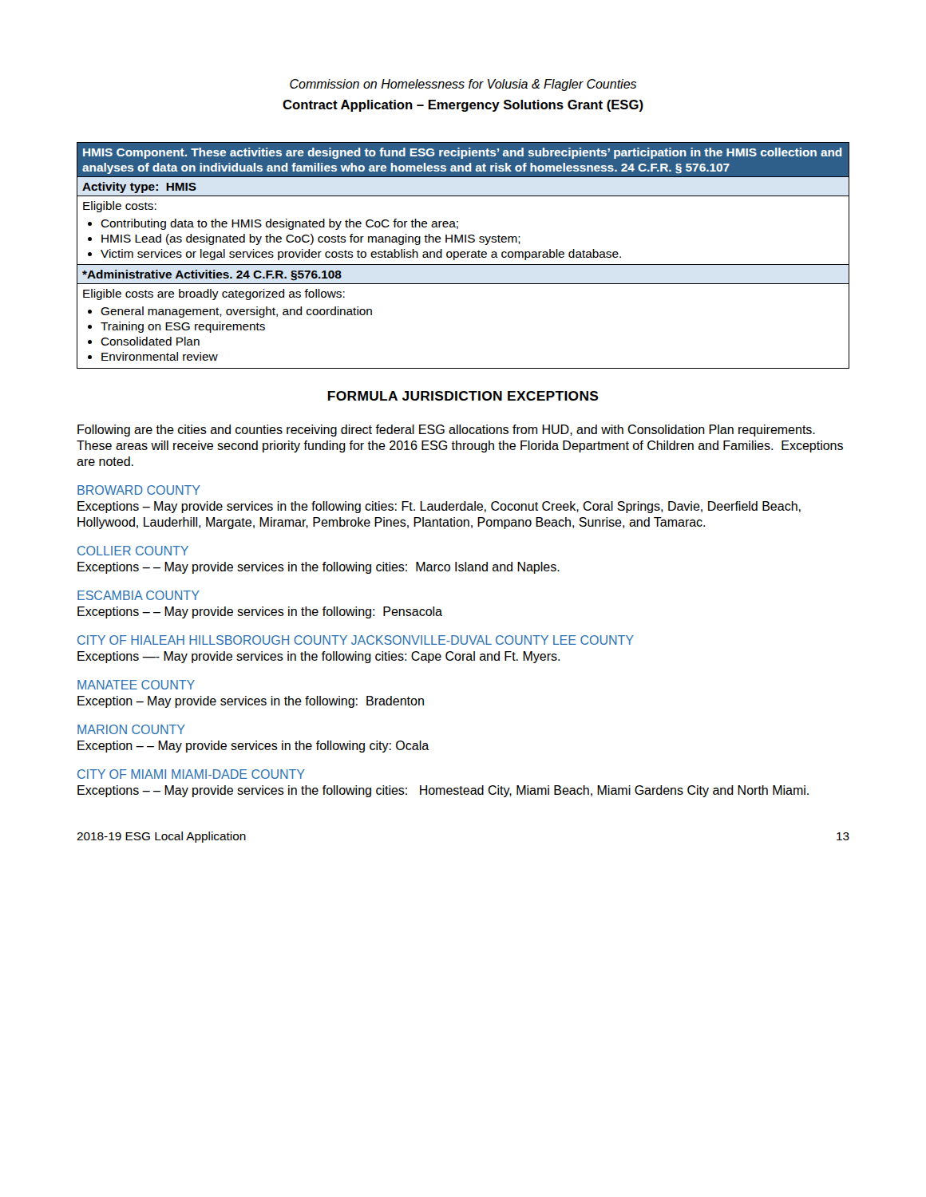Commission on Homelessness for Volusia & Flagler Counties
Contract Application – Emergency Solutions Grant (ESG)
| HMIS Component. These activities are designed to fund ESG recipients’ and subrecipients’ participation in the HMIS collection and analyses of data on individuals and families who are homeless and at risk of homelessness. 24 C.F.R. § 576.107 |
| Activity type: HMIS |
| Eligible costs: Contributing data to the HMIS designated by the CoC for the area; HMIS Lead (as designated by the CoC) costs for managing the HMIS system; Victim services or legal services provider costs to establish and operate a comparable database. |
| *Administrative Activities. 24 C.F.R. §576.108 |
| Eligible costs are broadly categorized as follows: General management, oversight, and coordination Training on ESG requirements Consolidated Plan Environmental review |
FORMULA JURISDICTION EXCEPTIONS
Following are the cities and counties receiving direct federal ESG allocations from HUD, and with Consolidation Plan requirements. These areas will receive second priority funding for the 2016 ESG through the Florida Department of Children and Families. Exceptions are noted.
BROWARD COUNTY
Exceptions – May provide services in the following cities: Ft. Lauderdale, Coconut Creek, Coral Springs, Davie, Deerfield Beach, Hollywood, Lauderhill, Margate, Miramar, Pembroke Pines, Plantation, Pompano Beach, Sunrise, and Tamarac.
COLLIER COUNTY
Exceptions – – May provide services in the following cities: Marco Island and Naples.
ESCAMBIA COUNTY
Exceptions – – May provide services in the following: Pensacola
CITY OF HIALEAH HILLSBOROUGH COUNTY JACKSONVILLE-DUVAL COUNTY LEE COUNTY
Exceptions —- May provide services in the following cities: Cape Coral and Ft. Myers.
MANATEE COUNTY
Exception – May provide services in the following: Bradenton
MARION COUNTY
Exception – – May provide services in the following city: Ocala
CITY OF MIAMI MIAMI-DADE COUNTY
Exceptions – – May provide services in the following cities: Homestead City, Miami Beach, Miami Gardens City and North Miami.
2018-19 ESG Local Application 13